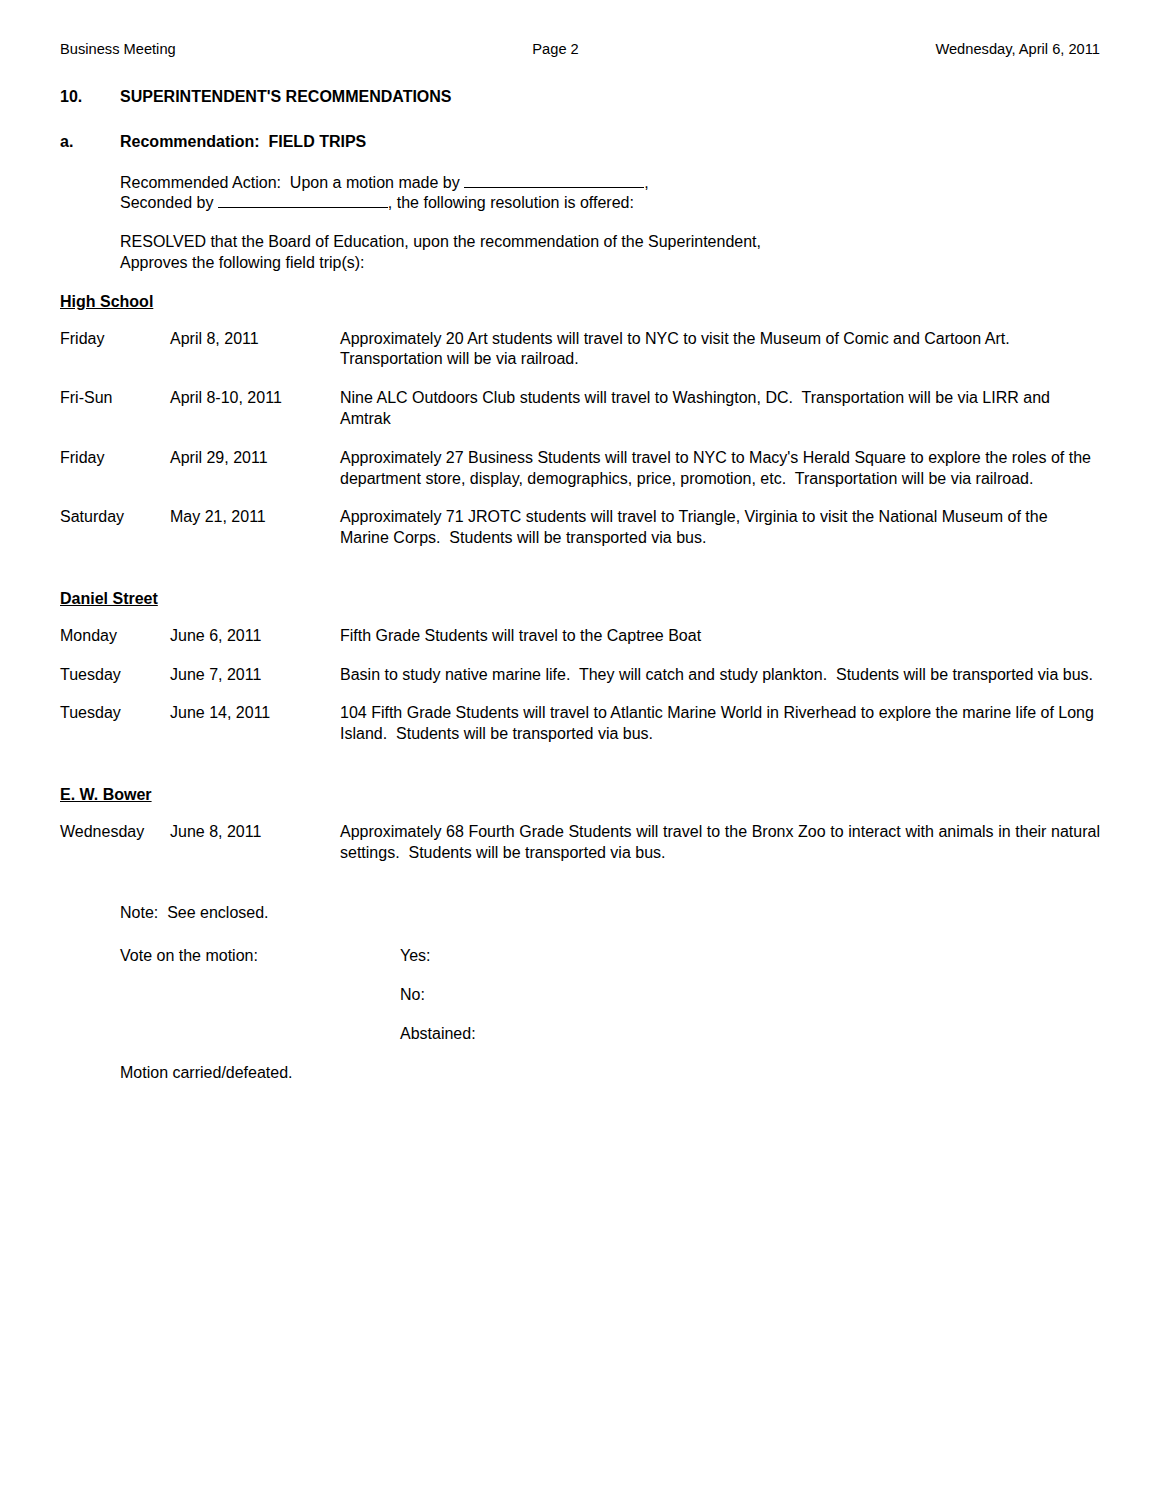Business Meeting
Page 2
Wednesday, April 6, 2011
10. SUPERINTENDENT'S RECOMMENDATIONS
a. Recommendation: FIELD TRIPS
Recommended Action: Upon a motion made by ,
Seconded by , the following resolution is offered:
RESOLVED that the Board of Education, upon the recommendation of the Superintendent,
Approves the following field trip(s):
High School
| Friday | April 8, 2011 | Approximately 20 Art students will travel to NYC to visit the Museum of Comic and Cartoon Art. Transportation will be via railroad. |
| Fri-Sun | April 8-10, 2011 | Nine ALC Outdoors Club students will travel to Washington, DC. Transportation will be via LIRR and Amtrak |
| Friday | April 29, 2011 | Approximately 27 Business Students will travel to NYC to Macy's Herald Square to explore the roles of the department store, display, demographics, price, promotion, etc. Transportation will be via railroad. |
| Saturday | May 21, 2011 | Approximately 71 JROTC students will travel to Triangle, Virginia to visit the National Museum of the Marine Corps. Students will be transported via bus. |
Daniel Street
| Monday | June 6, 2011 | Fifth Grade Students will travel to the Captree Boat |
| Tuesday | June 7, 2011 | Basin to study native marine life. They will catch and study plankton. Students will be transported via bus. |
| Tuesday | June 14, 2011 | 104 Fifth Grade Students will travel to Atlantic Marine World in Riverhead to explore the marine life of Long Island. Students will be transported via bus. |
E. W. Bower
| Wednesday | June 8, 2011 | Approximately 68 Fourth Grade Students will travel to the Bronx Zoo to interact with animals in their natural settings. Students will be transported via bus. |
Note: See enclosed.
Vote on the motion:
Yes:
No:
Abstained:
Motion carried/defeated.